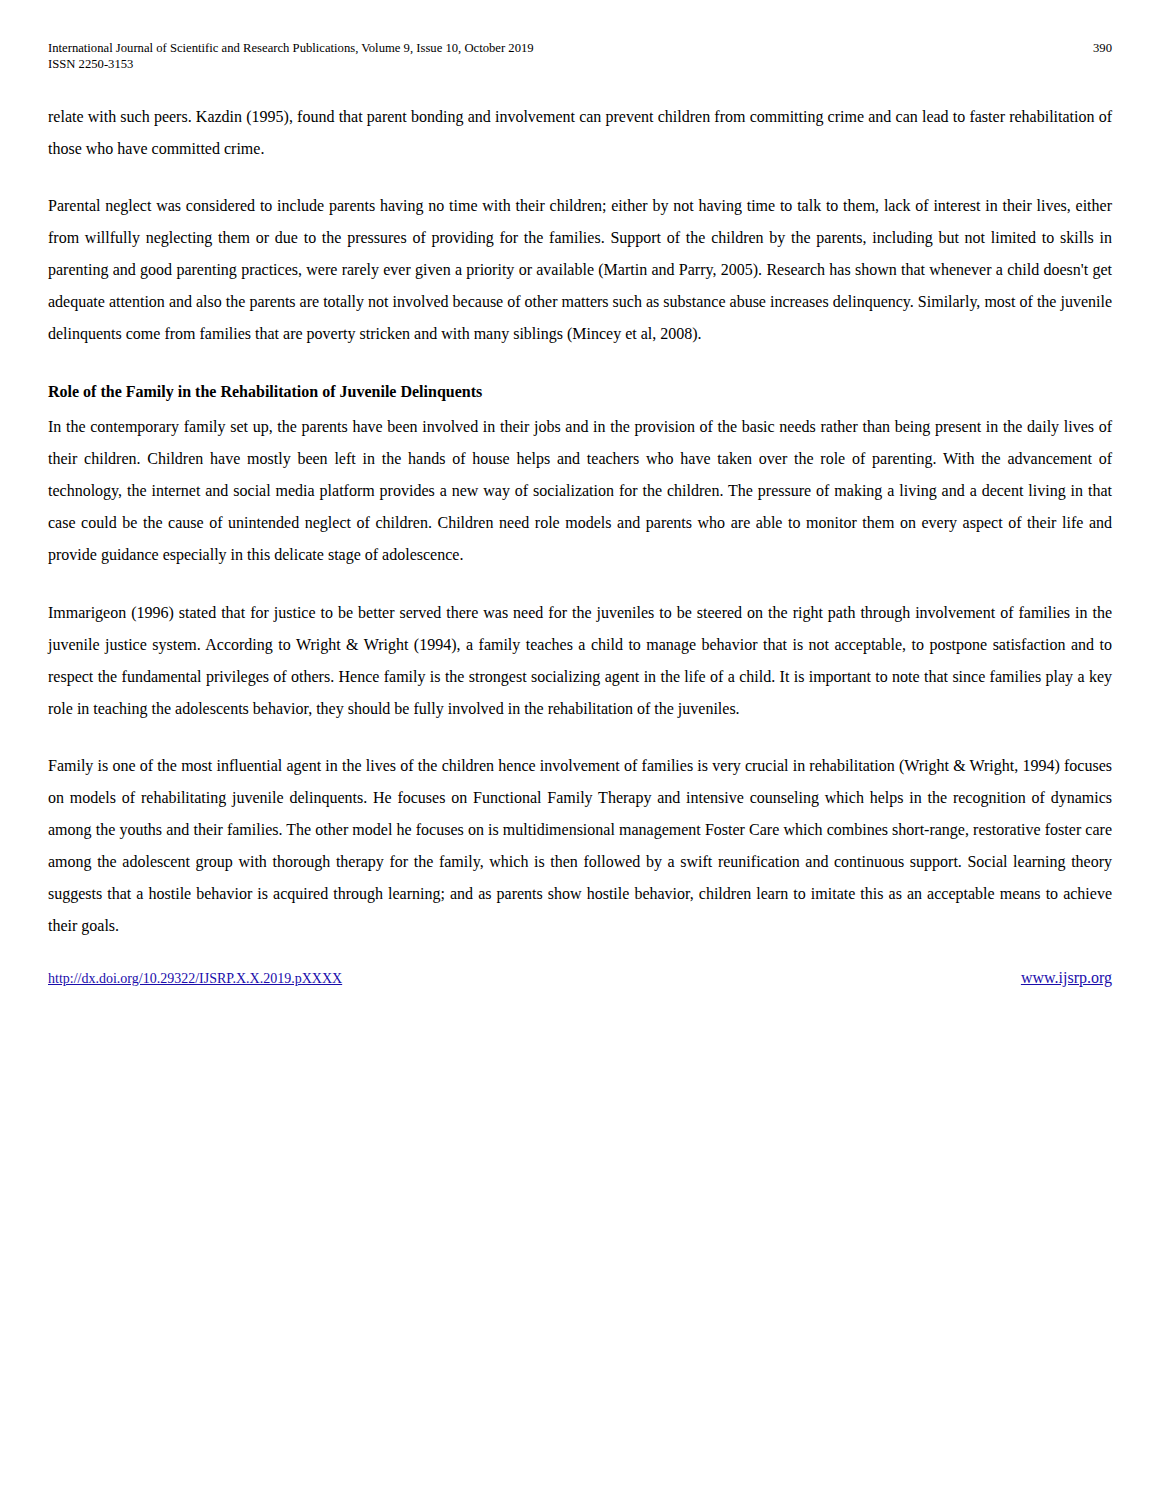International Journal of Scientific and Research Publications, Volume 9, Issue 10, October 2019 390
ISSN 2250-3153
relate with such peers. Kazdin (1995), found that parent bonding and involvement can prevent children from committing crime and can lead to faster rehabilitation of those who have committed crime.
Parental neglect was considered to include parents having no time with their children; either by not having time to talk to them, lack of interest in their lives, either from willfully neglecting them or due to the pressures of providing for the families. Support of the children by the parents, including but not limited to skills in parenting and good parenting practices, were rarely ever given a priority or available (Martin and Parry, 2005). Research has shown that whenever a child doesn't get adequate attention and also the parents are totally not involved because of other matters such as substance abuse increases delinquency. Similarly, most of the juvenile delinquents come from families that are poverty stricken and with many siblings (Mincey et al, 2008).
Role of the Family in the Rehabilitation of Juvenile Delinquents
In the contemporary family set up, the parents have been involved in their jobs and in the provision of the basic needs rather than being present in the daily lives of their children. Children have mostly been left in the hands of house helps and teachers who have taken over the role of parenting. With the advancement of technology, the internet and social media platform provides a new way of socialization for the children. The pressure of making a living and a decent living in that case could be the cause of unintended neglect of children. Children need role models and parents who are able to monitor them on every aspect of their life and provide guidance especially in this delicate stage of adolescence.
Immarigeon (1996) stated that for justice to be better served there was need for the juveniles to be steered on the right path through involvement of families in the juvenile justice system. According to Wright & Wright (1994), a family teaches a child to manage behavior that is not acceptable, to postpone satisfaction and to respect the fundamental privileges of others. Hence family is the strongest socializing agent in the life of a child. It is important to note that since families play a key role in teaching the adolescents behavior, they should be fully involved in the rehabilitation of the juveniles.
Family is one of the most influential agent in the lives of the children hence involvement of families is very crucial in rehabilitation (Wright & Wright, 1994) focuses on models of rehabilitating juvenile delinquents. He focuses on Functional Family Therapy and intensive counseling which helps in the recognition of dynamics among the youths and their families. The other model he focuses on is multidimensional management Foster Care which combines short-range, restorative foster care among the adolescent group with thorough therapy for the family, which is then followed by a swift reunification and continuous support. Social learning theory suggests that a hostile behavior is acquired through learning; and as parents show hostile behavior, children learn to imitate this as an acceptable means to achieve their goals.
http://dx.doi.org/10.29322/IJSRP.X.X.2019.pXXXX www.ijsrp.org